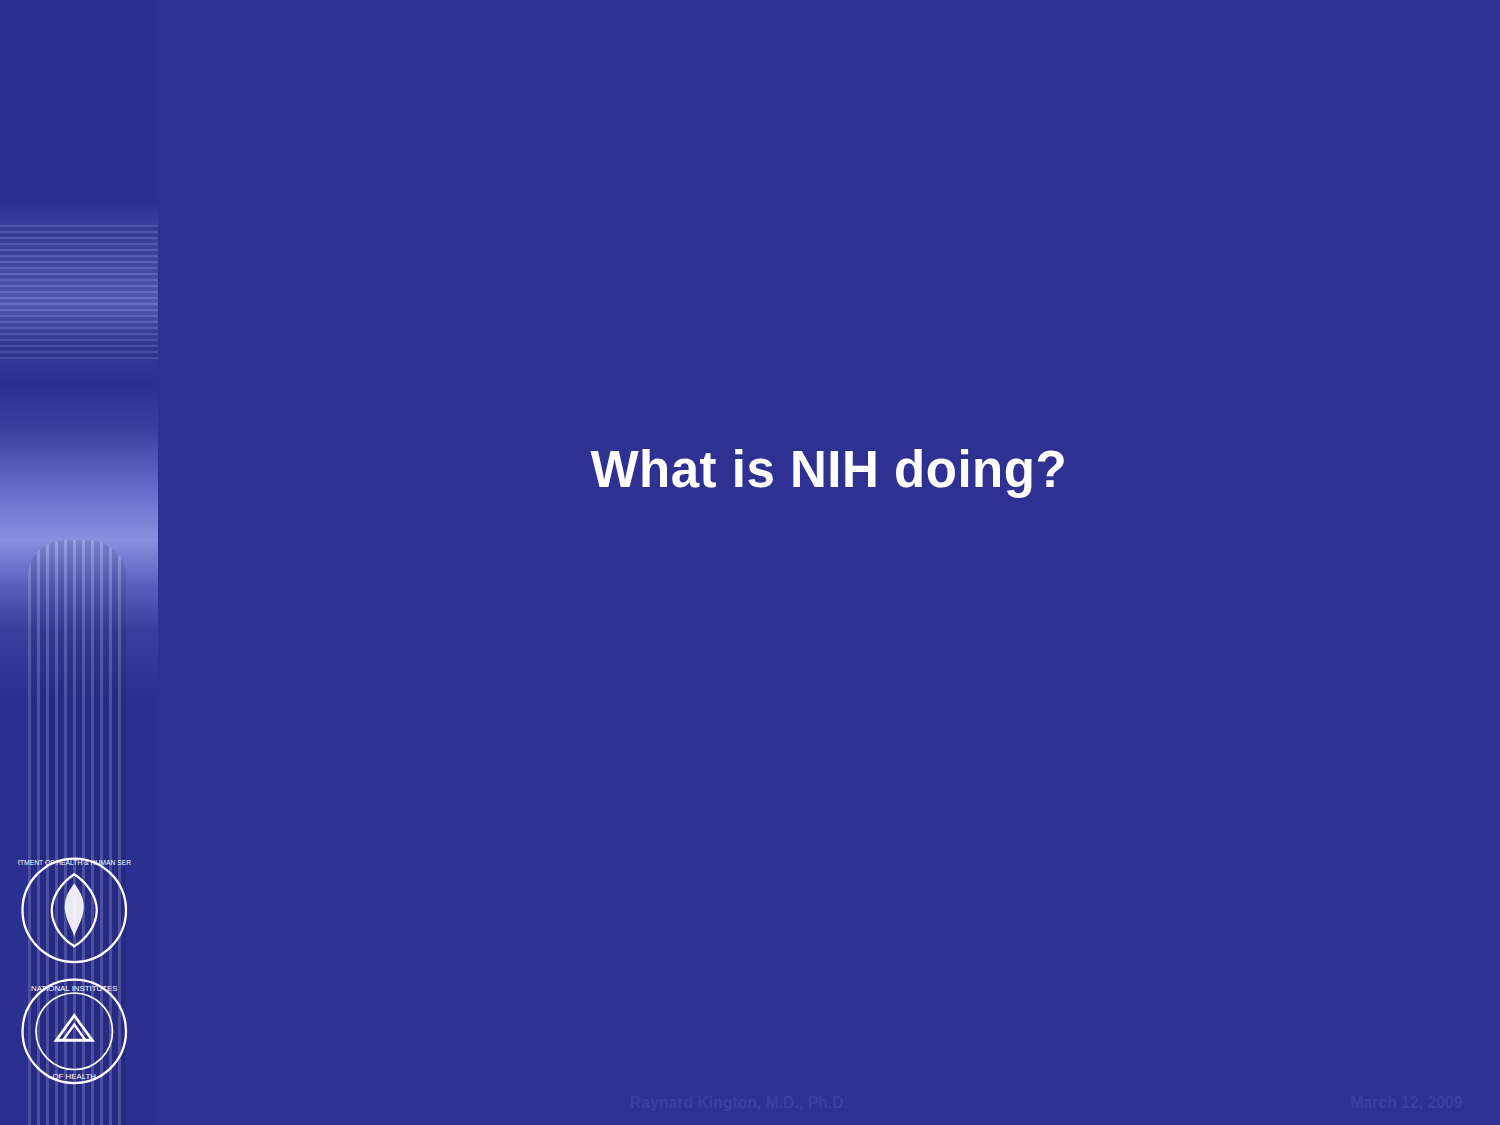What is NIH doing?
DEPARTMENT OF HEALTH & HUMAN SERVICES
NATIONAL INSTITUTES OF HEALTH
Raynard Kington, M.D., Ph.D. March 12, 2009